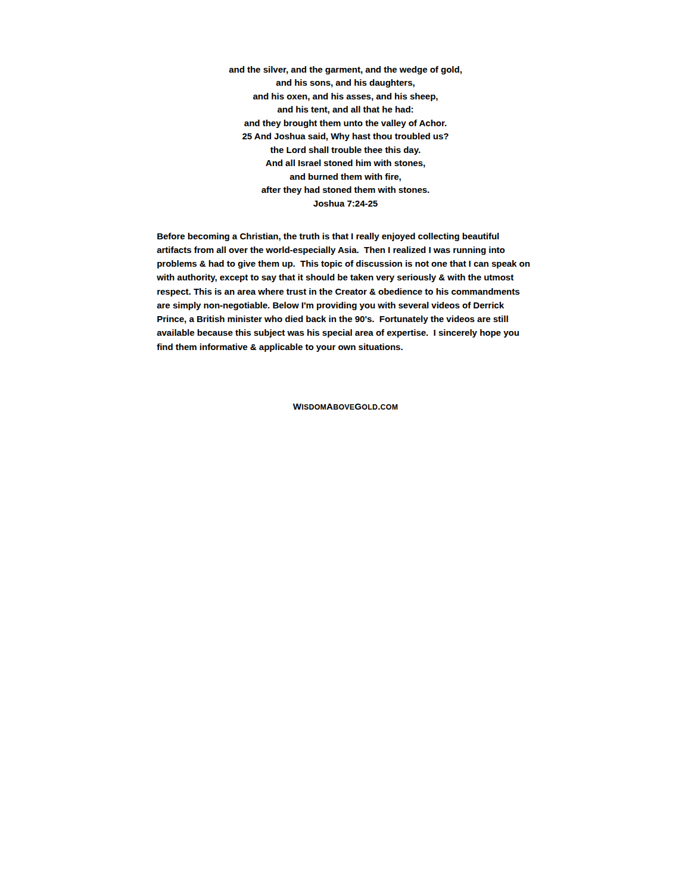and the silver, and the garment, and the wedge of gold,
and his sons, and his daughters,
and his oxen, and his asses, and his sheep,
and his tent, and all that he had:
and they brought them unto the valley of Achor.
25 And Joshua said, Why hast thou troubled us?
the Lord shall trouble thee this day.
And all Israel stoned him with stones,
and burned them with fire,
after they had stoned them with stones.
Joshua 7:24-25
Before becoming a Christian, the truth is that I really enjoyed collecting beautiful artifacts from all over the world-especially Asia. Then I realized I was running into problems & had to give them up. This topic of discussion is not one that I can speak on with authority, except to say that it should be taken very seriously & with the utmost respect. This is an area where trust in the Creator & obedience to his commandments are simply non-negotiable. Below I'm providing you with several videos of Derrick Prince, a British minister who died back in the 90's. Fortunately the videos are still available because this subject was his special area of expertise. I sincerely hope you find them informative & applicable to your own situations.
WISDOMABOVEGOLD.COM